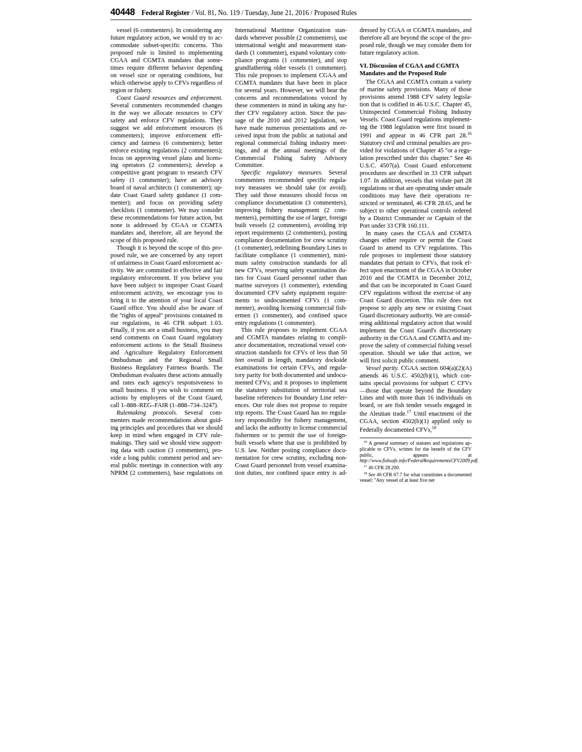40448 Federal Register / Vol. 81, No. 119 / Tuesday, June 21, 2016 / Proposed Rules
vessel (6 commenters). In considering any future regulatory action, we would try to accommodate subset-specific concerns. This proposed rule is limited to implementing CGAA and CGMTA mandates that sometimes require different behavior depending on vessel size or operating conditions, but which otherwise apply to CFVs regardless of region or fishery.
Coast Guard resources and enforcement. Several commenters recommended changes in the way we allocate resources to CFV safety and enforce CFV regulations. They suggest we add enforcement resources (6 commenters); improve enforcement efficiency and fairness (6 commenters); better enforce existing regulations (2 commenters); focus on approving vessel plans and licensing operators (2 commenters); develop a competitive grant program to research CFV safety (1 commenter); have an advisory board of naval architects (1 commenter); update Coast Guard safety guidance (1 commenter); and focus on providing safety checklists (1 commenter). We may consider these recommendations for future action, but none is addressed by CGAA or CGMTA mandates and, therefore, all are beyond the scope of this proposed rule.
Though it is beyond the scope of this proposed rule, we are concerned by any report of unfairness in Coast Guard enforcement activity. We are committed to effective and fair regulatory enforcement. If you believe you have been subject to improper Coast Guard enforcement activity, we encourage you to bring it to the attention of your local Coast Guard office. You should also be aware of the ''rights of appeal'' provisions contained in our regulations, in 46 CFR subpart 1.03. Finally, if you are a small business, you may send comments on Coast Guard regulatory enforcement actions to the Small Business and Agriculture Regulatory Enforcement Ombudsman and the Regional Small Business Regulatory Fairness Boards. The Ombudsman evaluates these actions annually and rates each agency's responsiveness to small business. If you wish to comment on actions by employees of the Coast Guard, call 1–888–REG–FAIR (1–888–734–3247).
Rulemaking protocols. Several commenters made recommendations about guiding principles and procedures that we should keep in mind when engaged in CFV rulemakings. They said we should view supporting data with caution (3 commenters), provide a long public comment period and several public meetings in connection with any NPRM (2 commenters), base regulations on International Maritime Organization standards wherever possible (2 commenters), use international weight and measurement standards (1 commenter), expand voluntary compliance programs (1 commenter), and stop grandfathering older vessels (1 commenter). This rule proposes to implement CGAA and CGMTA mandates that have been in place for several years. However, we will bear the concerns and recommendations voiced by these commenters in mind in taking any further CFV regulatory action. Since the passage of the 2010 and 2012 legislation, we have made numerous presentations and received input from the public at national and regional commercial fishing industry meetings, and at the annual meetings of the Commercial Fishing Safety Advisory Committee.
Specific regulatory measures. Several commenters recommended specific regulatory measures we should take (or avoid). They said those measures should focus on compliance documentation (3 commenters), improving fishery management (2 commenters), permitting the use of larger, foreign built vessels (2 commenters), avoiding trip report requirements (2 commenters), posting compliance documentation for crew scrutiny (1 commenter), redefining Boundary Lines to facilitate compliance (1 commenter), minimum safety construction standards for all new CFVs, reserving safety examination duties for Coast Guard personnel rather than marine surveyors (1 commenter), extending documented CFV safety equipment requirements to undocumented CFVs (1 commenter), avoiding licensing commercial fishermen (1 commenter), and confined space entry regulations (1 commenter).
This rule proposes to implement CGAA and CGMTA mandates relating to compliance documentation, recreational vessel construction standards for CFVs of less than 50 feet overall in length, mandatory dockside examinations for certain CFVs, and regulatory parity for both documented and undocumented CFVs; and it proposes to implement the statutory substitution of territorial sea baseline references for Boundary Line references. Our rule does not propose to require trip reports. The Coast Guard has no regulatory responsibility for fishery management, and lacks the authority to license commercial fishermen or to permit the use of foreign-built vessels where that use is prohibited by U.S. law. Neither posting compliance documentation for crew scrutiny, excluding non-Coast Guard personnel from vessel examination duties, nor confined space entry is addressed by CGAA or CGMTA mandates, and therefore all are beyond the scope of the proposed rule, though we may consider them for future regulatory action.
VI. Discussion of CGAA and CGMTA Mandates and the Proposed Rule
The CGAA and CGMTA contain a variety of marine safety provisions. Many of those provisions amend 1988 CFV safety legislation that is codified in 46 U.S.C. Chapter 45, Uninspected Commercial Fishing Industry Vessels. Coast Guard regulations implementing the 1988 legislation were first issued in 1991 and appear in 46 CFR part 28.16 Statutory civil and criminal penalties are provided for violations of Chapter 45 ''or a regulation prescribed under this chapter.'' See 46 U.S.C. 4507(a). Coast Guard enforcement procedures are described in 33 CFR subpart 1.07. In addition, vessels that violate part 28 regulations or that are operating under unsafe conditions may have their operations restricted or terminated, 46 CFR 28.65, and be subject to other operational controls ordered by a District Commander or Captain of the Port under 33 CFR 160.111.
In many cases the CGAA and CGMTA changes either require or permit the Coast Guard to amend its CFV regulations. This rule proposes to implement those statutory mandates that pertain to CFVs, that took effect upon enactment of the CGAA in October 2010 and the CGMTA in December 2012, and that can be incorporated in Coast Guard CFV regulations without the exercise of any Coast Guard discretion. This rule does not propose to apply any new or existing Coast Guard discretionary authority. We are considering additional regulatory action that would implement the Coast Guard's discretionary authority in the CGAA and CGMTA and improve the safety of commercial fishing vessel operation. Should we take that action, we will first solicit public comment.
Vessel parity. CGAA section 604(a)(2)(A) amends 46 U.S.C. 4502(b)(1), which contains special provisions for subpart C CFVs—those that operate beyond the Boundary Lines and with more than 16 individuals on board, or are fish tender vessels engaged in the Aleutian trade.17 Until enactment of the CGAA, section 4502(b)(1) applied only to Federally documented CFVs,18
16 A general summary of statutes and regulations applicable to CFVs, written for the benefit of the CFV public, appears at http://www.fishsafe.info/FederalRequirementsCFV2009.pdf.
17 46 CFR 28.200.
18 See 46 CFR 67.7 for what constitutes a documented vessel: ''Any vessel of at least five net